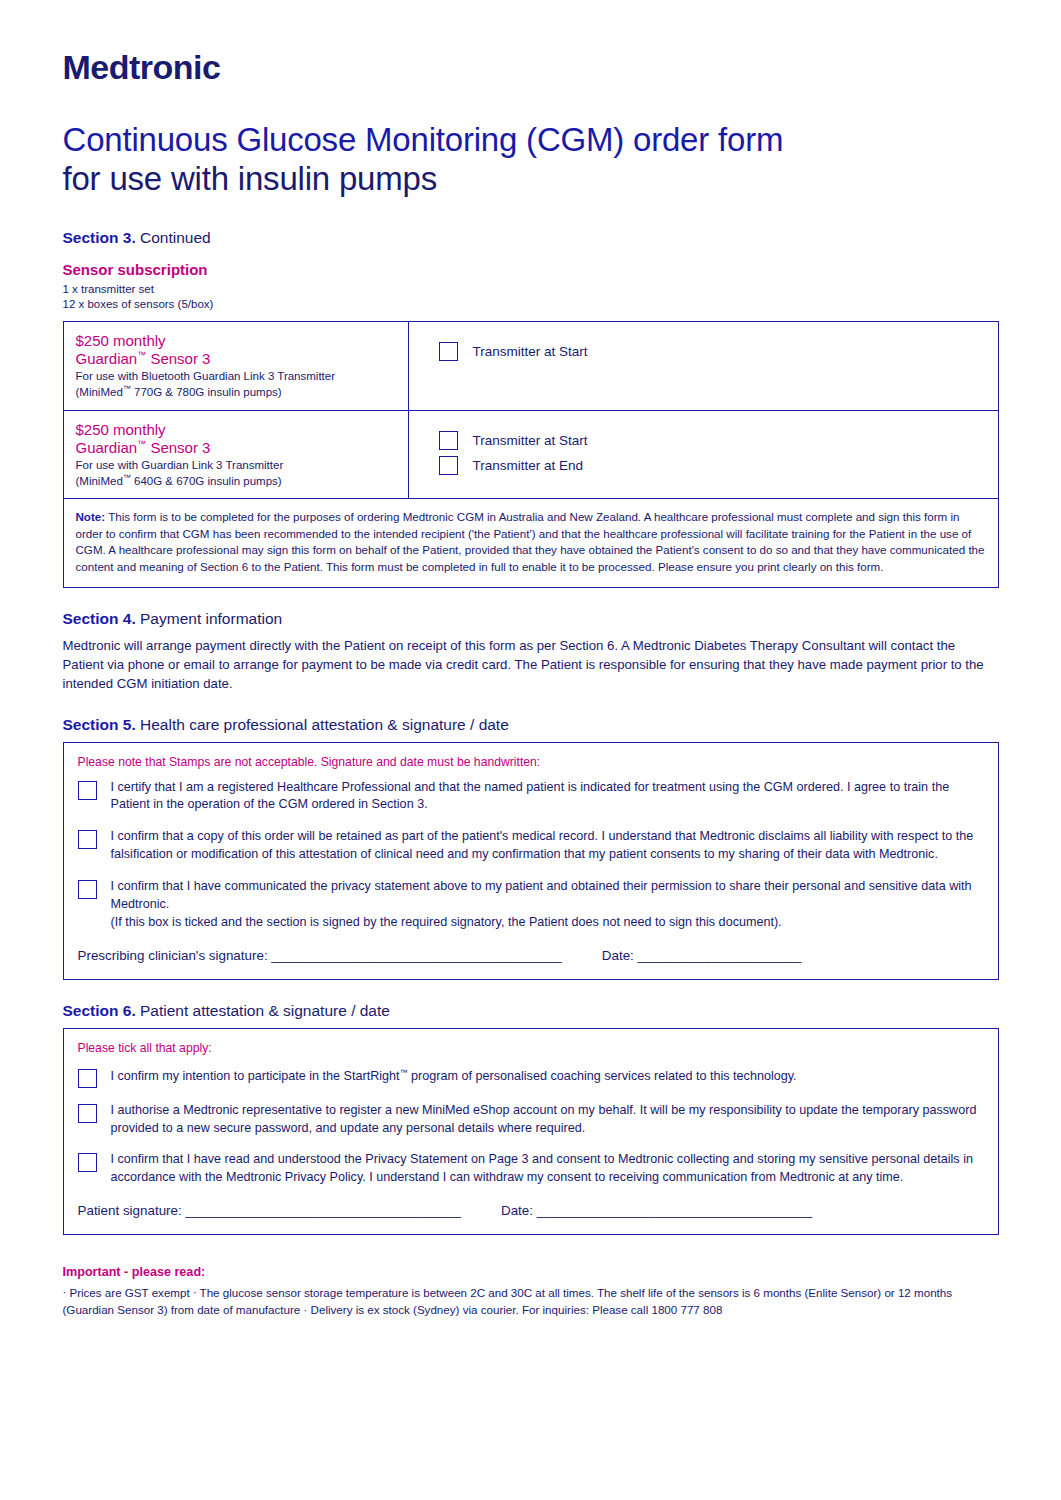Medtronic
Continuous Glucose Monitoring (CGM) order form for use with insulin pumps
Section 3. Continued
Sensor subscription
1 x transmitter set
12 x boxes of sensors (5/box)
| $250 monthly Guardian ™ Sensor 3 For use with Bluetooth Guardian Link 3 Transmitter (MiniMed ™ 770G & 780G insulin pumps) | Transmitter at Start |
| $250 monthly Guardian ™ Sensor 3 For use with Guardian Link 3 Transmitter (MiniMed ™ 640G & 670G insulin pumps) | Transmitter at Start Transmitter at End |
Note: This form is to be completed for the purposes of ordering Medtronic CGM in Australia and New Zealand. A healthcare professional must complete and sign this form in order to confirm that CGM has been recommended to the intended recipient ('the Patient') and that the healthcare professional will facilitate training for the Patient in the use of CGM. A healthcare professional may sign this form on behalf of the Patient, provided that they have obtained the Patient's consent to do so and that they have communicated the content and meaning of Section 6 to the Patient. This form must be completed in full to enable it to be processed. Please ensure you print clearly on this form.
Section 4. Payment information
Medtronic will arrange payment directly with the Patient on receipt of this form as per Section 6. A Medtronic Diabetes Therapy Consultant will contact the Patient via phone or email to arrange for payment to be made via credit card. The Patient is responsible for ensuring that they have made payment prior to the intended CGM initiation date.
Section 5. Health care professional attestation & signature / date
Please note that Stamps are not acceptable. Signature and date must be handwritten:
I certify that I am a registered Healthcare Professional and that the named patient is indicated for treatment using the CGM ordered. I agree to train the Patient in the operation of the CGM ordered in Section 3.
I confirm that a copy of this order will be retained as part of the patient's medical record. I understand that Medtronic disclaims all liability with respect to the falsification or modification of this attestation of clinical need and my confirmation that my patient consents to my sharing of their data with Medtronic.
I confirm that I have communicated the privacy statement above to my patient and obtained their permission to share their personal and sensitive data with Medtronic. (If this box is ticked and the section is signed by the required signatory, the Patient does not need to sign this document).
Prescribing clinician's signature: _______________________________________ Date: ______________________
Section 6. Patient attestation & signature / date
Please tick all that apply:
I confirm my intention to participate in the StartRight™ program of personalised coaching services related to this technology.
I authorise a Medtronic representative to register a new MiniMed eShop account on my behalf. It will be my responsibility to update the temporary password provided to a new secure password, and update any personal details where required.
I confirm that I have read and understood the Privacy Statement on Page 3 and consent to Medtronic collecting and storing my sensitive personal details in accordance with the Medtronic Privacy Policy. I understand I can withdraw my consent to receiving communication from Medtronic at any time.
Patient signature: _____________________________________ Date: _____________________________________
Important - please read:
· Prices are GST exempt · The glucose sensor storage temperature is between 2C and 30C at all times. The shelf life of the sensors is 6 months (Enlite Sensor) or 12 months (Guardian Sensor 3) from date of manufacture · Delivery is ex stock (Sydney) via courier. For inquiries: Please call 1800 777 808